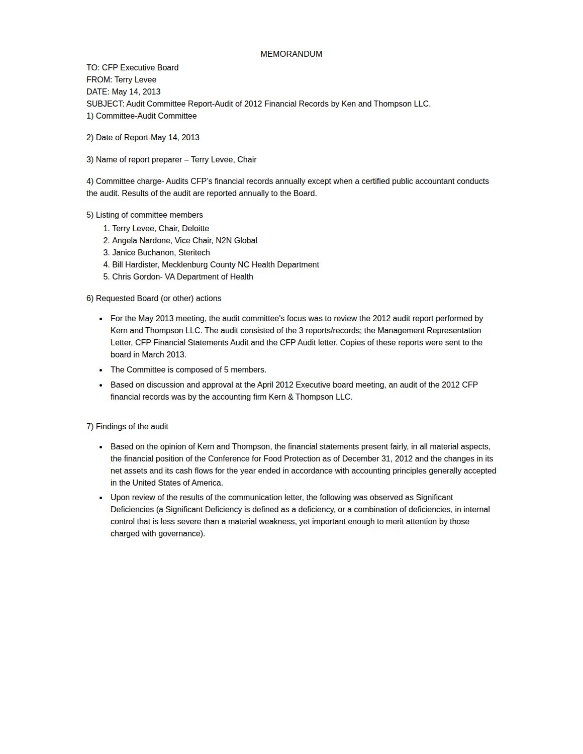MEMORANDUM
TO: CFP Executive Board
FROM: Terry Levee
DATE: May 14, 2013
SUBJECT: Audit Committee Report-Audit of 2012 Financial Records by Ken and Thompson LLC.
1) Committee-Audit Committee
2) Date of Report-May 14, 2013
3) Name of report preparer – Terry Levee, Chair
4) Committee charge- Audits CFP’s financial records annually except when a certified public accountant conducts the audit. Results of the audit are reported annually to the Board.
5) Listing of committee members
Terry Levee, Chair, Deloitte
Angela Nardone, Vice Chair, N2N Global
Janice Buchanon, Steritech
Bill Hardister, Mecklenburg County NC Health Department
Chris Gordon- VA Department of Health
6) Requested Board (or other) actions
For the May 2013 meeting, the audit committee's focus was to review the 2012 audit report performed by Kern and Thompson LLC. The audit consisted of the 3 reports/records; the Management Representation Letter, CFP Financial Statements Audit and the CFP Audit letter. Copies of these reports were sent to the board in March 2013.
The Committee is composed of 5 members.
Based on discussion and approval at the April 2012 Executive board meeting, an audit of the 2012 CFP financial records was by the accounting firm Kern & Thompson LLC.
7) Findings of the audit
Based on the opinion of Kern and Thompson, the financial statements present fairly, in all material aspects, the financial position of the Conference for Food Protection as of December 31, 2012 and the changes in its net assets and its cash flows for the year ended in accordance with accounting principles generally accepted in the United States of America.
Upon review of the results of the communication letter, the following was observed as Significant Deficiencies (a Significant Deficiency is defined as a deficiency, or a combination of deficiencies, in internal control that is less severe than a material weakness, yet important enough to merit attention by those charged with governance).